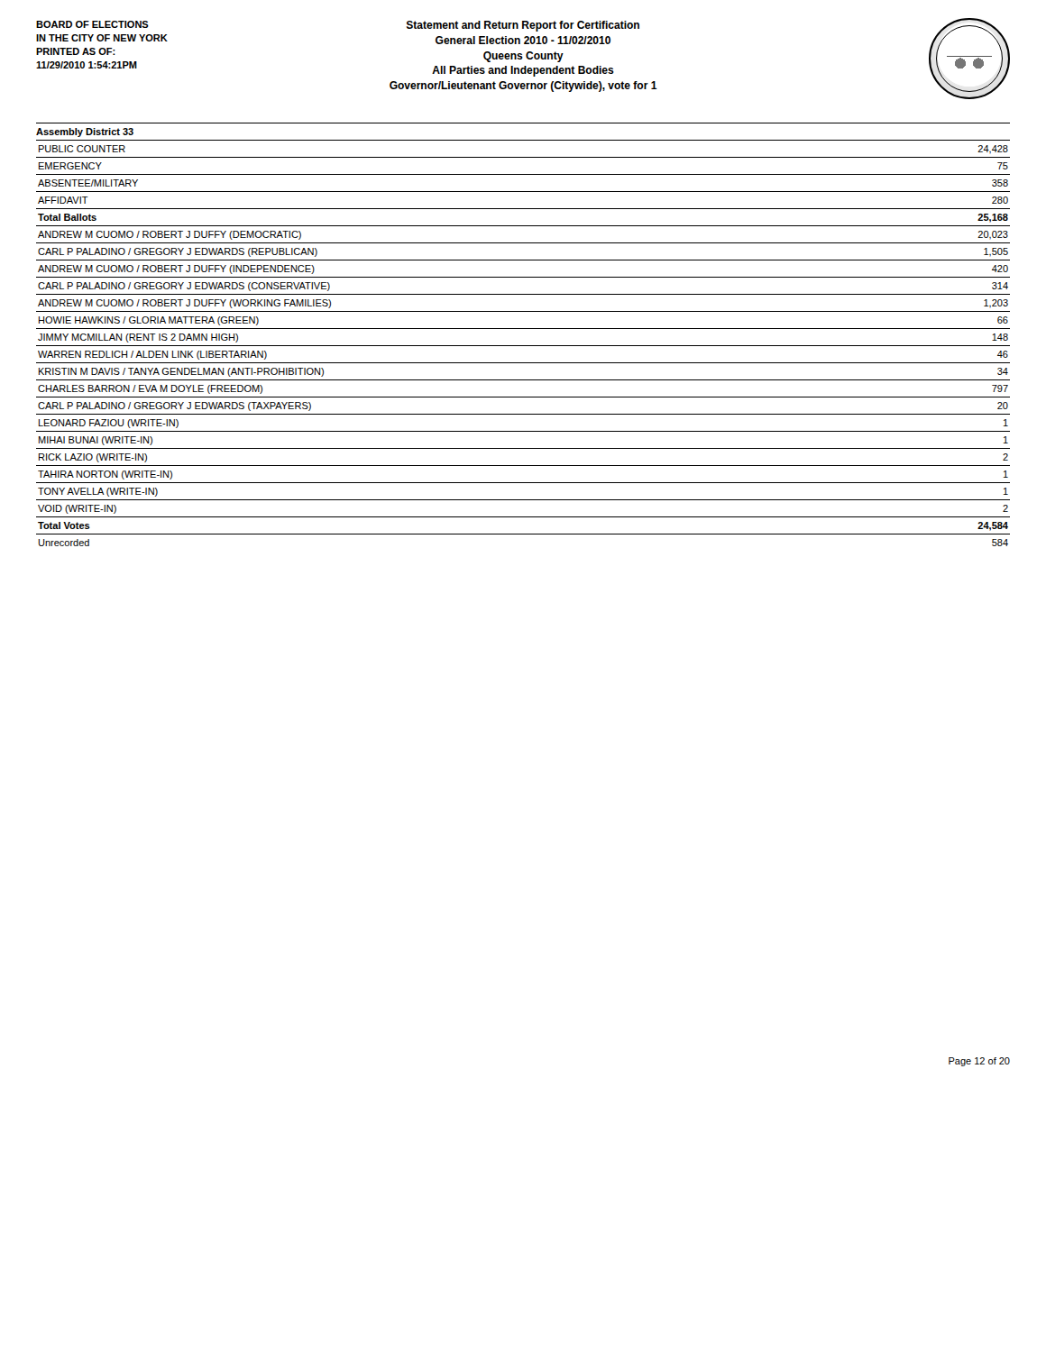BOARD OF ELECTIONS
IN THE CITY OF NEW YORK
PRINTED AS OF:
11/29/2010 1:54:21PM
Statement and Return Report for Certification
General Election 2010 - 11/02/2010
Queens County
All Parties and Independent Bodies
Governor/Lieutenant Governor (Citywide), vote for 1
Assembly District 33
| PUBLIC COUNTER | 24,428 |
| EMERGENCY | 75 |
| ABSENTEE/MILITARY | 358 |
| AFFIDAVIT | 280 |
| Total Ballots | 25,168 |
| ANDREW M CUOMO / ROBERT J DUFFY (DEMOCRATIC) | 20,023 |
| CARL P PALADINO / GREGORY J EDWARDS (REPUBLICAN) | 1,505 |
| ANDREW M CUOMO / ROBERT J DUFFY (INDEPENDENCE) | 420 |
| CARL P PALADINO / GREGORY J EDWARDS (CONSERVATIVE) | 314 |
| ANDREW M CUOMO / ROBERT J DUFFY (WORKING FAMILIES) | 1,203 |
| HOWIE HAWKINS / GLORIA MATTERA (GREEN) | 66 |
| JIMMY MCMILLAN (RENT IS 2 DAMN HIGH) | 148 |
| WARREN REDLICH / ALDEN LINK (LIBERTARIAN) | 46 |
| KRISTIN M DAVIS / TANYA GENDELMAN (ANTI-PROHIBITION) | 34 |
| CHARLES BARRON / EVA M DOYLE (FREEDOM) | 797 |
| CARL P PALADINO / GREGORY J EDWARDS (TAXPAYERS) | 20 |
| LEONARD FAZIOU (WRITE-IN) | 1 |
| MIHAI BUNAI (WRITE-IN) | 1 |
| RICK LAZIO (WRITE-IN) | 2 |
| TAHIRA NORTON (WRITE-IN) | 1 |
| TONY AVELLA (WRITE-IN) | 1 |
| VOID (WRITE-IN) | 2 |
| Total Votes | 24,584 |
| Unrecorded | 584 |
Page 12 of 20